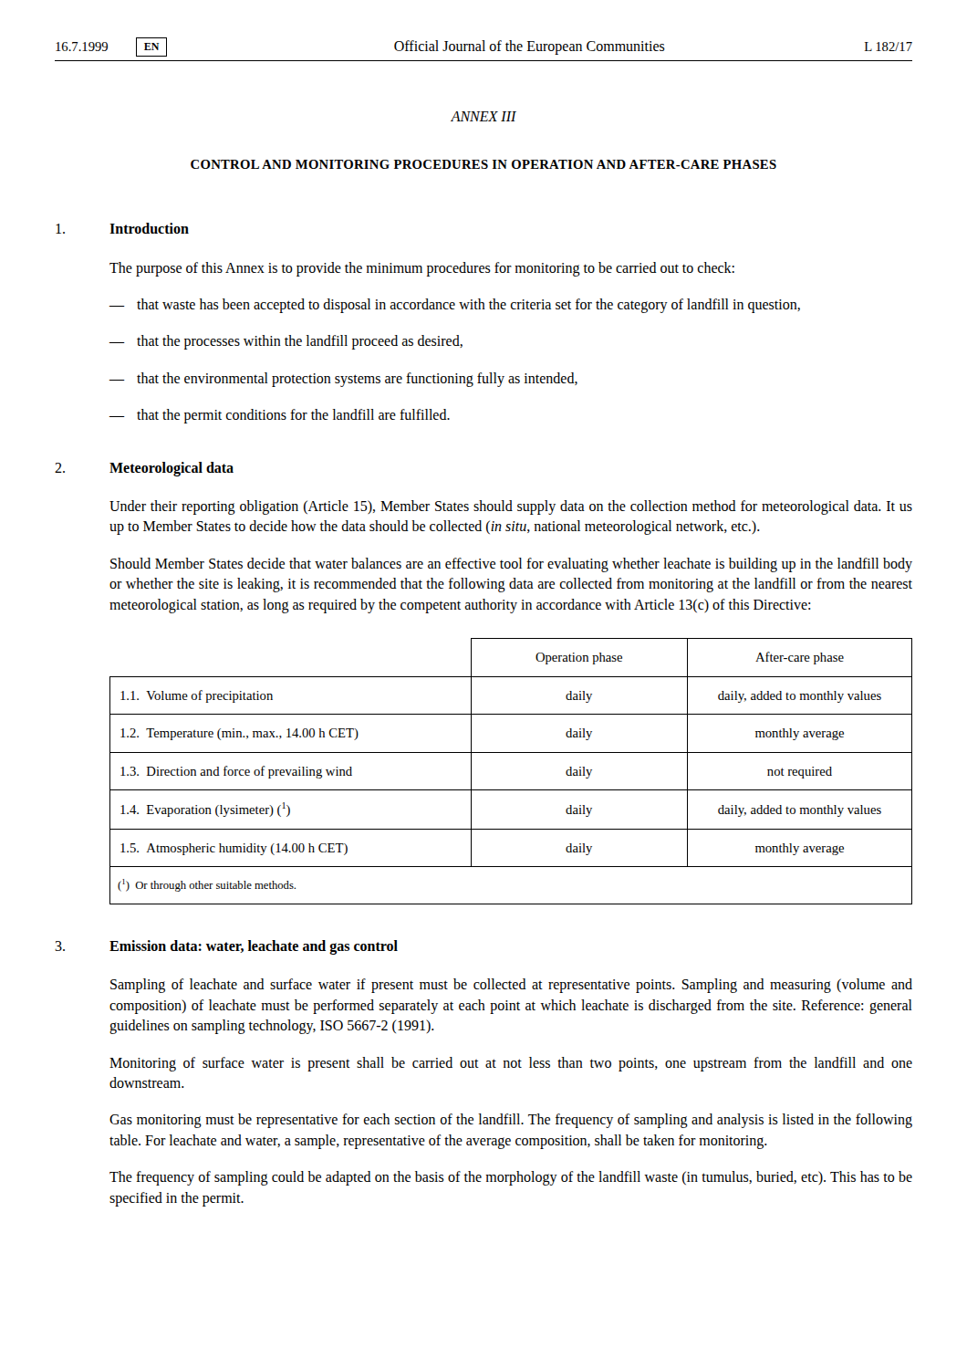16.7.1999 EN Official Journal of the European Communities L 182/17
ANNEX III
CONTROL AND MONITORING PROCEDURES IN OPERATION AND AFTER-CARE PHASES
1.
Introduction
The purpose of this Annex is to provide the minimum procedures for monitoring to be carried out to check:
that waste has been accepted to disposal in accordance with the criteria set for the category of landfill in question,
that the processes within the landfill proceed as desired,
that the environmental protection systems are functioning fully as intended,
that the permit conditions for the landfill are fulfilled.
2.
Meteorological data
Under their reporting obligation (Article 15), Member States should supply data on the collection method for meteorological data. It us up to Member States to decide how the data should be collected (in situ, national meteorological network, etc.).
Should Member States decide that water balances are an effective tool for evaluating whether leachate is building up in the landfill body or whether the site is leaking, it is recommended that the following data are collected from monitoring at the landfill or from the nearest meteorological station, as long as required by the competent authority in accordance with Article 13(c) of this Directive:
| | Operation phase | After-care phase |
| --- | --- | --- |
| 1.1. Volume of precipitation | daily | daily, added to monthly values |
| 1.2. Temperature (min., max., 14.00 h CET) | daily | monthly average |
| 1.3. Direction and force of prevailing wind | daily | not required |
| 1.4. Evaporation (lysimeter) ( 1 ) | daily | daily, added to monthly values |
| 1.5. Atmospheric humidity (14.00 h CET) | daily | monthly average |
| ( 1 ) Or through other suitable methods. |
3.
Emission data: water, leachate and gas control
Sampling of leachate and surface water if present must be collected at representative points. Sampling and measuring (volume and composition) of leachate must be performed separately at each point at which leachate is discharged from the site. Reference: general guidelines on sampling technology, ISO 5667-2 (1991).
Monitoring of surface water is present shall be carried out at not less than two points, one upstream from the landfill and one downstream.
Gas monitoring must be representative for each section of the landfill. The frequency of sampling and analysis is listed in the following table. For leachate and water, a sample, representative of the average composition, shall be taken for monitoring.
The frequency of sampling could be adapted on the basis of the morphology of the landfill waste (in tumulus, buried, etc). This has to be specified in the permit.